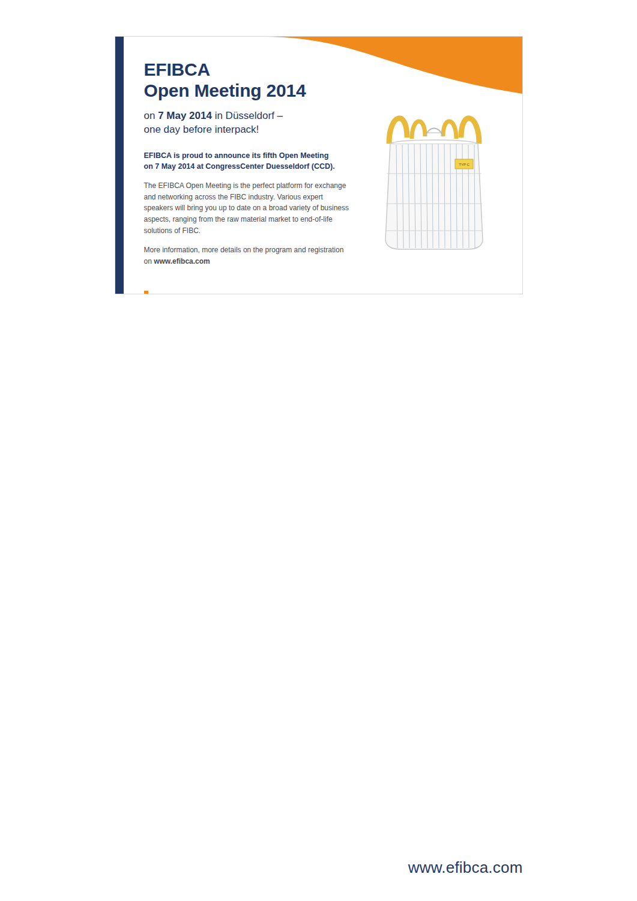EFIBCA
Open Meeting 2014
on 7 May 2014 in Düsseldorf –
one day before interpack!
EFIBCA is proud to announce its fifth Open Meeting
on 7 May 2014 at CongressCenter Duesseldorf (CCD).
The EFIBCA Open Meeting is the perfect platform for exchange and networking across the FIBC industry. Various expert speakers will bring you up to date on a broad variety of business aspects, ranging from the raw material market to end-of-life solutions of FIBC.
More information, more details on the program and registration on www.efibca.com
EFIBC A
TYP C
www.efibca.com